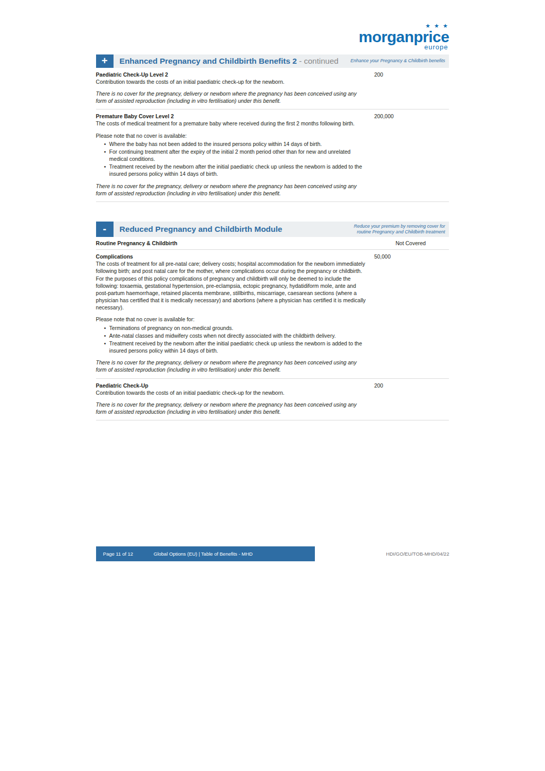★ ★ ★
morgan price
europe
+
Enhanced Pregnancy and Childbirth Benefits 2 - continued
Enhance your Pregnancy & Childbirth benefits
Paediatric Check-Up Level 2
Contribution towards the costs of an initial paediatric check-up for the newborn.
There is no cover for the pregnancy, delivery or newborn where the pregnancy has been conceived using any form of assisted reproduction (including in vitro fertilisation) under this benefit.
200
Premature Baby Cover Level 2
The costs of medical treatment for a premature baby where received during the first 2 months following birth.
Please note that no cover is available:
Where the baby has not been added to the insured persons policy within 14 days of birth.
For continuing treatment after the expiry of the initial 2 month period other than for new and unrelated medical conditions.
Treatment received by the newborn after the initial paediatric check up unless the newborn is added to the insured persons policy within 14 days of birth.
There is no cover for the pregnancy, delivery or newborn where the pregnancy has been conceived using any form of assisted reproduction (including in vitro fertilisation) under this benefit.
200,000
-
Reduced Pregnancy and Childbirth Module
Reduce your premium by removing cover for routine Pregnancy and Childbirth treatment
Routine Pregnancy & Childbirth
Not Covered
Complications
The costs of treatment for all pre-natal care; delivery costs; hospital accommodation for the newborn immediately following birth; and post natal care for the mother, where complications occur during the pregnancy or childbirth. For the purposes of this policy complications of pregnancy and childbirth will only be deemed to include the following: toxaemia, gestational hypertension, pre-eclampsia, ectopic pregnancy, hydatidiform mole, ante and post-partum haemorrhage, retained placenta membrane, stillbirths, miscarriage, caesarean sections (where a physician has certified that it is medically necessary) and abortions (where a physician has certified it is medically necessary).
Please note that no cover is available for:
Terminations of pregnancy on non-medical grounds.
Ante-natal classes and midwifery costs when not directly associated with the childbirth delivery.
Treatment received by the newborn after the initial paediatric check up unless the newborn is added to the insured persons policy within 14 days of birth.
There is no cover for the pregnancy, delivery or newborn where the pregnancy has been conceived using any form of assisted reproduction (including in vitro fertilisation) under this benefit.
50,000
Paediatric Check-Up
Contribution towards the costs of an initial paediatric check-up for the newborn.
There is no cover for the pregnancy, delivery or newborn where the pregnancy has been conceived using any form of assisted reproduction (including in vitro fertilisation) under this benefit.
200
Page 11 of 12 Global Options (EU) | Table of Benefits - MHD
HDI/GO/EU/TOB-MHD/04/22